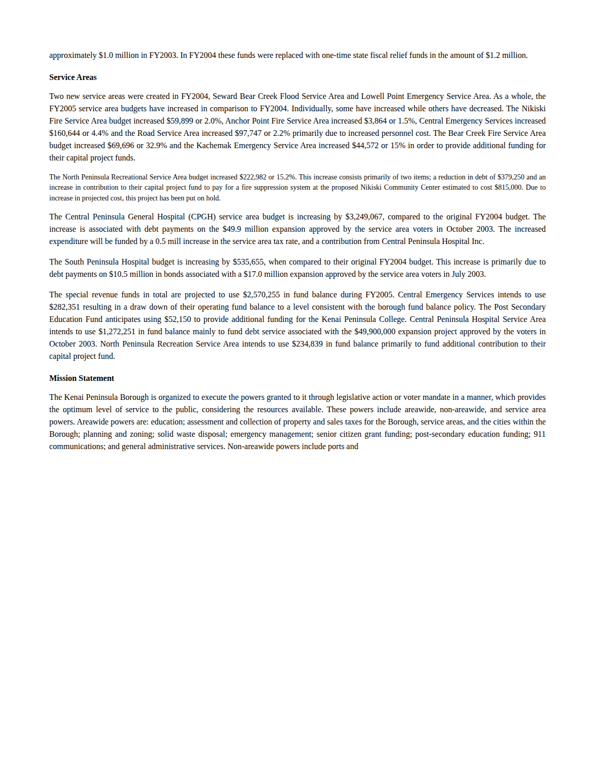approximately $1.0 million in FY2003. In FY2004 these funds were replaced with one-time state fiscal relief funds in the amount of $1.2 million.
Service Areas
Two new service areas were created in FY2004, Seward Bear Creek Flood Service Area and Lowell Point Emergency Service Area. As a whole, the FY2005 service area budgets have increased in comparison to FY2004. Individually, some have increased while others have decreased. The Nikiski Fire Service Area budget increased $59,899 or 2.0%, Anchor Point Fire Service Area increased $3,864 or 1.5%, Central Emergency Services increased $160,644 or 4.4% and the Road Service Area increased $97,747 or 2.2% primarily due to increased personnel cost. The Bear Creek Fire Service Area budget increased $69,696 or 32.9% and the Kachemak Emergency Service Area increased $44,572 or 15% in order to provide additional funding for their capital project funds.
The North Peninsula Recreational Service Area budget increased $222,982 or 15.2%. This increase consists primarily of two items; a reduction in debt of $379,250 and an increase in contribution to their capital project fund to pay for a fire suppression system at the proposed Nikiski Community Center estimated to cost $815,000. Due to increase in projected cost, this project has been put on hold.
The Central Peninsula General Hospital (CPGH) service area budget is increasing by $3,249,067, compared to the original FY2004 budget. The increase is associated with debt payments on the $49.9 million expansion approved by the service area voters in October 2003. The increased expenditure will be funded by a 0.5 mill increase in the service area tax rate, and a contribution from Central Peninsula Hospital Inc.
The South Peninsula Hospital budget is increasing by $535,655, when compared to their original FY2004 budget. This increase is primarily due to debt payments on $10.5 million in bonds associated with a $17.0 million expansion approved by the service area voters in July 2003.
The special revenue funds in total are projected to use $2,570,255 in fund balance during FY2005. Central Emergency Services intends to use $282,351 resulting in a draw down of their operating fund balance to a level consistent with the borough fund balance policy. The Post Secondary Education Fund anticipates using $52,150 to provide additional funding for the Kenai Peninsula College. Central Peninsula Hospital Service Area intends to use $1,272,251 in fund balance mainly to fund debt service associated with the $49,900,000 expansion project approved by the voters in October 2003. North Peninsula Recreation Service Area intends to use $234,839 in fund balance primarily to fund additional contribution to their capital project fund.
Mission Statement
The Kenai Peninsula Borough is organized to execute the powers granted to it through legislative action or voter mandate in a manner, which provides the optimum level of service to the public, considering the resources available. These powers include areawide, non-areawide, and service area powers. Areawide powers are: education; assessment and collection of property and sales taxes for the Borough, service areas, and the cities within the Borough; planning and zoning; solid waste disposal; emergency management; senior citizen grant funding; post-secondary education funding; 911 communications; and general administrative services. Non-areawide powers include ports and